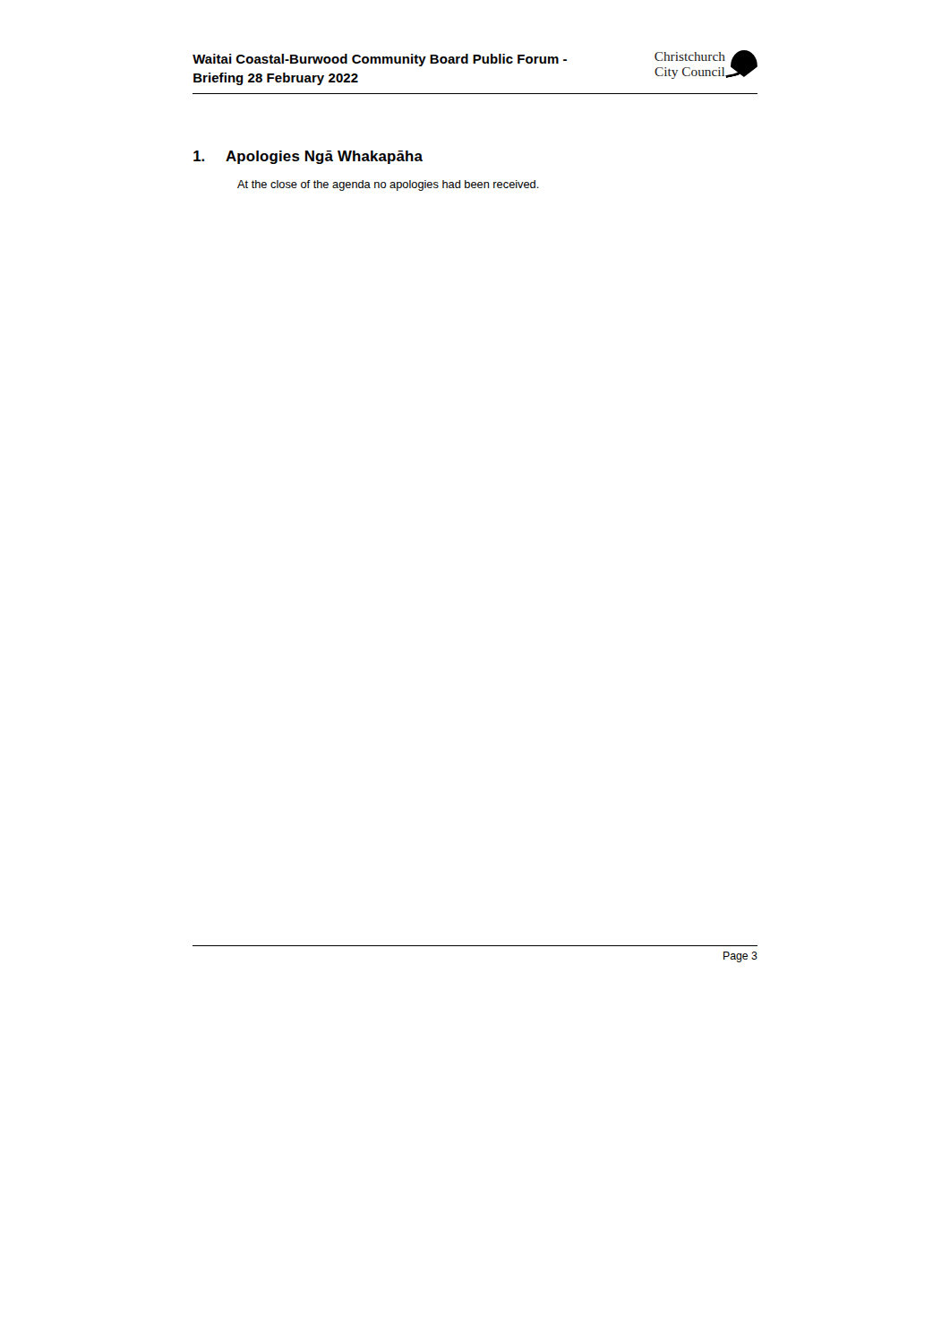Waitai Coastal-Burwood Community Board Public Forum -
Briefing 28 February 2022
Christchurch City Council
1.
Apologies Ngā Whakapāha
At the close of the agenda no apologies had been received.
Page 3